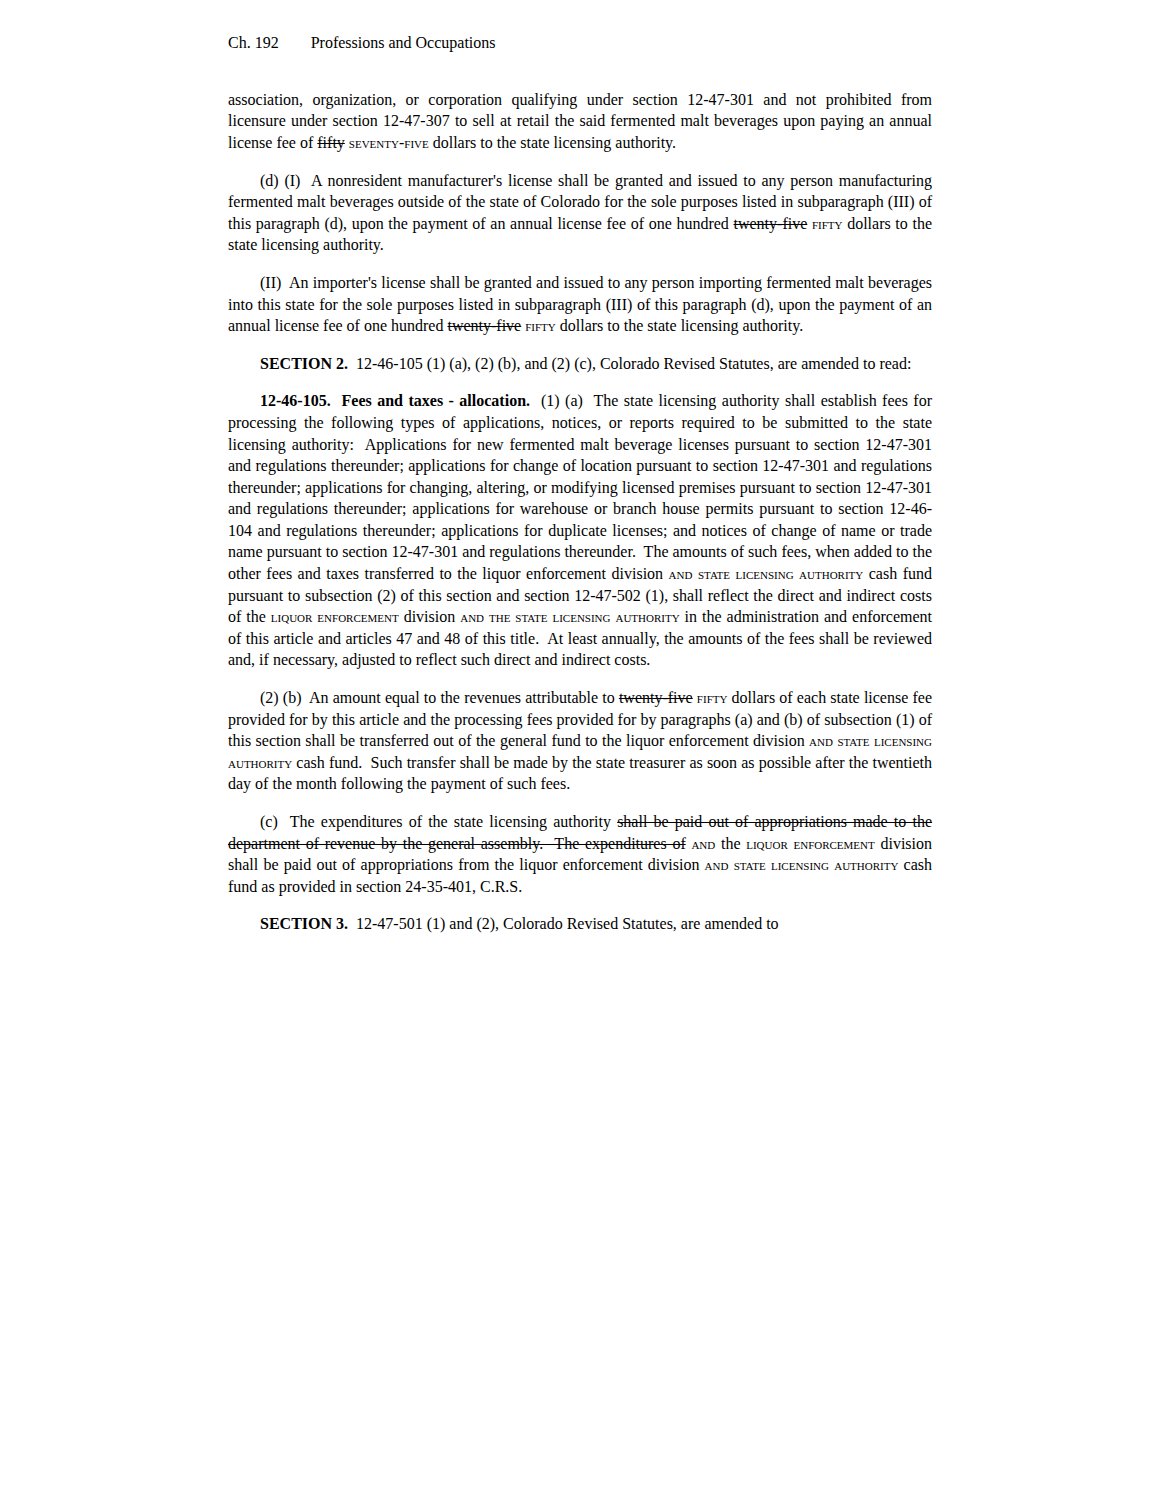Ch. 192 Professions and Occupations
association, organization, or corporation qualifying under section 12-47-301 and not prohibited from licensure under section 12-47-307 to sell at retail the said fermented malt beverages upon paying an annual license fee of fifty seventy-five dollars to the state licensing authority.
(d) (I) A nonresident manufacturer's license shall be granted and issued to any person manufacturing fermented malt beverages outside of the state of Colorado for the sole purposes listed in subparagraph (III) of this paragraph (d), upon the payment of an annual license fee of one hundred twenty-five fifty dollars to the state licensing authority.
(II) An importer's license shall be granted and issued to any person importing fermented malt beverages into this state for the sole purposes listed in subparagraph (III) of this paragraph (d), upon the payment of an annual license fee of one hundred twenty-five fifty dollars to the state licensing authority.
SECTION 2. 12-46-105 (1) (a), (2) (b), and (2) (c), Colorado Revised Statutes, are amended to read:
12-46-105. Fees and taxes - allocation. (1) (a) The state licensing authority shall establish fees for processing the following types of applications, notices, or reports required to be submitted to the state licensing authority: Applications for new fermented malt beverage licenses pursuant to section 12-47-301 and regulations thereunder; applications for change of location pursuant to section 12-47-301 and regulations thereunder; applications for changing, altering, or modifying licensed premises pursuant to section 12-47-301 and regulations thereunder; applications for warehouse or branch house permits pursuant to section 12-46-104 and regulations thereunder; applications for duplicate licenses; and notices of change of name or trade name pursuant to section 12-47-301 and regulations thereunder. The amounts of such fees, when added to the other fees and taxes transferred to the liquor enforcement division and state licensing authority cash fund pursuant to subsection (2) of this section and section 12-47-502 (1), shall reflect the direct and indirect costs of the liquor enforcement division and the state licensing authority in the administration and enforcement of this article and articles 47 and 48 of this title. At least annually, the amounts of the fees shall be reviewed and, if necessary, adjusted to reflect such direct and indirect costs.
(2) (b) An amount equal to the revenues attributable to twenty-five fifty dollars of each state license fee provided for by this article and the processing fees provided for by paragraphs (a) and (b) of subsection (1) of this section shall be transferred out of the general fund to the liquor enforcement division and state licensing authority cash fund. Such transfer shall be made by the state treasurer as soon as possible after the twentieth day of the month following the payment of such fees.
(c) The expenditures of the state licensing authority shall be paid out of appropriations made to the department of revenue by the general assembly. The expenditures of and the liquor enforcement division shall be paid out of appropriations from the liquor enforcement division and state licensing authority cash fund as provided in section 24-35-401, C.R.S.
SECTION 3. 12-47-501 (1) and (2), Colorado Revised Statutes, are amended to